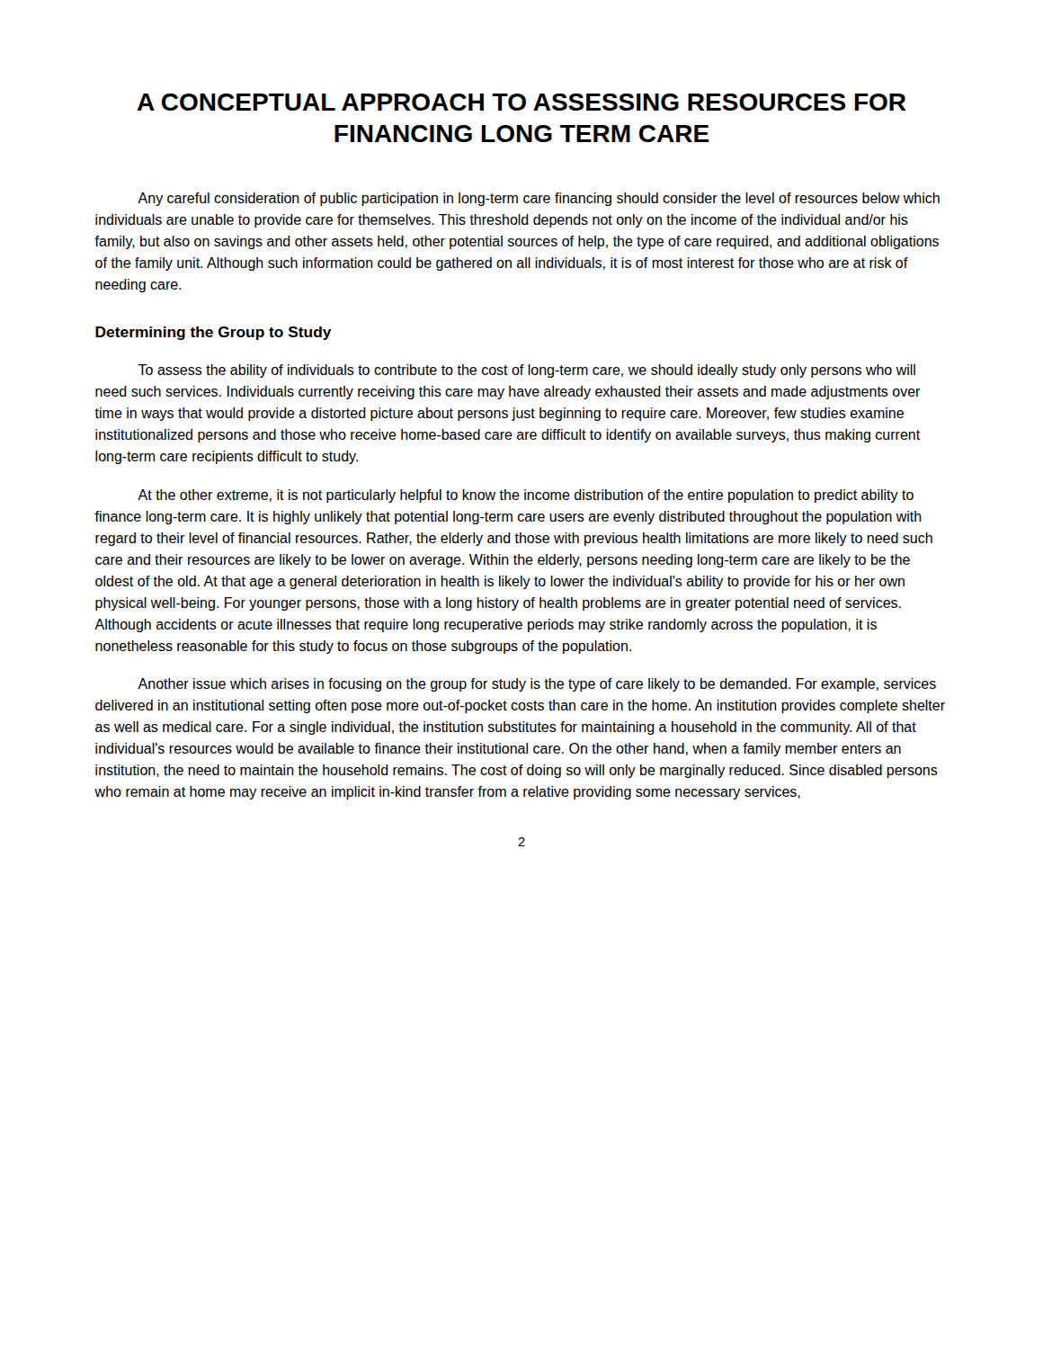A CONCEPTUAL APPROACH TO ASSESSING RESOURCES FOR FINANCING LONG TERM CARE
Any careful consideration of public participation in long-term care financing should consider the level of resources below which individuals are unable to provide care for themselves. This threshold depends not only on the income of the individual and/or his family, but also on savings and other assets held, other potential sources of help, the type of care required, and additional obligations of the family unit. Although such information could be gathered on all individuals, it is of most interest for those who are at risk of needing care.
Determining the Group to Study
To assess the ability of individuals to contribute to the cost of long-term care, we should ideally study only persons who will need such services. Individuals currently receiving this care may have already exhausted their assets and made adjustments over time in ways that would provide a distorted picture about persons just beginning to require care. Moreover, few studies examine institutionalized persons and those who receive home-based care are difficult to identify on available surveys, thus making current long-term care recipients difficult to study.
At the other extreme, it is not particularly helpful to know the income distribution of the entire population to predict ability to finance long-term care. It is highly unlikely that potential long-term care users are evenly distributed throughout the population with regard to their level of financial resources. Rather, the elderly and those with previous health limitations are more likely to need such care and their resources are likely to be lower on average. Within the elderly, persons needing long-term care are likely to be the oldest of the old. At that age a general deterioration in health is likely to lower the individual's ability to provide for his or her own physical well-being. For younger persons, those with a long history of health problems are in greater potential need of services. Although accidents or acute illnesses that require long recuperative periods may strike randomly across the population, it is nonetheless reasonable for this study to focus on those subgroups of the population.
Another issue which arises in focusing on the group for study is the type of care likely to be demanded. For example, services delivered in an institutional setting often pose more out-of-pocket costs than care in the home. An institution provides complete shelter as well as medical care. For a single individual, the institution substitutes for maintaining a household in the community. All of that individual's resources would be available to finance their institutional care. On the other hand, when a family member enters an institution, the need to maintain the household remains. The cost of doing so will only be marginally reduced. Since disabled persons who remain at home may receive an implicit in-kind transfer from a relative providing some necessary services,
2